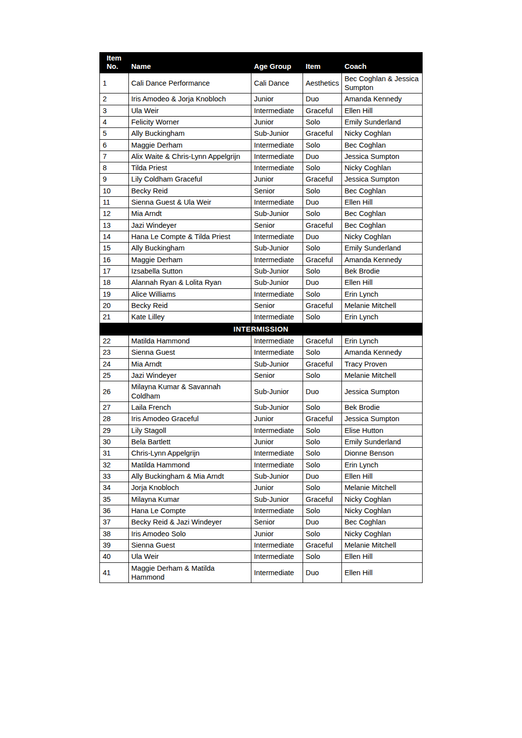| Item No. | Name | Age Group | Item | Coach |
| --- | --- | --- | --- | --- |
| 1 | Cali Dance Performance | Cali Dance | Aesthetics | Bec Coghlan & Jessica Sumpton |
| 2 | Iris Amodeo & Jorja Knobloch | Junior | Duo | Amanda Kennedy |
| 3 | Ula Weir | Intermediate | Graceful | Ellen Hill |
| 4 | Felicity Worner | Junior | Solo | Emily Sunderland |
| 5 | Ally Buckingham | Sub-Junior | Graceful | Nicky Coghlan |
| 6 | Maggie Derham | Intermediate | Solo | Bec Coghlan |
| 7 | Alix Waite & Chris-Lynn Appelgrijn | Intermediate | Duo | Jessica Sumpton |
| 8 | Tilda Priest | Intermediate | Solo | Nicky Coghlan |
| 9 | Lily Coldham Graceful | Junior | Graceful | Jessica Sumpton |
| 10 | Becky Reid | Senior | Solo | Bec Coghlan |
| 11 | Sienna Guest & Ula Weir | Intermediate | Duo | Ellen Hill |
| 12 | Mia Arndt | Sub-Junior | Solo | Bec Coghlan |
| 13 | Jazi Windeyer | Senior | Graceful | Bec Coghlan |
| 14 | Hana Le Compte & Tilda Priest | Intermediate | Duo | Nicky Coghlan |
| 15 | Ally Buckingham | Sub-Junior | Solo | Emily Sunderland |
| 16 | Maggie Derham | Intermediate | Graceful | Amanda Kennedy |
| 17 | Izsabella Sutton | Sub-Junior | Solo | Bek Brodie |
| 18 | Alannah Ryan & Lolita Ryan | Sub-Junior | Duo | Ellen Hill |
| 19 | Alice Williams | Intermediate | Solo | Erin Lynch |
| 20 | Becky Reid | Senior | Graceful | Melanie Mitchell |
| 21 | Kate Lilley | Intermediate | Solo | Erin Lynch |
| INTERMISSION |
| 22 | Matilda Hammond | Intermediate | Graceful | Erin Lynch |
| 23 | Sienna Guest | Intermediate | Solo | Amanda Kennedy |
| 24 | Mia Arndt | Sub-Junior | Graceful | Tracy Proven |
| 25 | Jazi Windeyer | Senior | Solo | Melanie Mitchell |
| 26 | Milayna Kumar & Savannah Coldham | Sub-Junior | Duo | Jessica Sumpton |
| 27 | Laila French | Sub-Junior | Solo | Bek Brodie |
| 28 | Iris Amodeo Graceful | Junior | Graceful | Jessica Sumpton |
| 29 | Lily Stagoll | Intermediate | Solo | Elise Hutton |
| 30 | Bela Bartlett | Junior | Solo | Emily Sunderland |
| 31 | Chris-Lynn Appelgrijn | Intermediate | Solo | Dionne Benson |
| 32 | Matilda Hammond | Intermediate | Solo | Erin Lynch |
| 33 | Ally Buckingham & Mia Arndt | Sub-Junior | Duo | Ellen Hill |
| 34 | Jorja Knobloch | Junior | Solo | Melanie Mitchell |
| 35 | Milayna Kumar | Sub-Junior | Graceful | Nicky Coghlan |
| 36 | Hana Le Compte | Intermediate | Solo | Nicky Coghlan |
| 37 | Becky Reid & Jazi Windeyer | Senior | Duo | Bec Coghlan |
| 38 | Iris Amodeo Solo | Junior | Solo | Nicky Coghlan |
| 39 | Sienna Guest | Intermediate | Graceful | Melanie Mitchell |
| 40 | Ula Weir | Intermediate | Solo | Ellen Hill |
| 41 | Maggie Derham & Matilda Hammond | Intermediate | Duo | Ellen Hill |